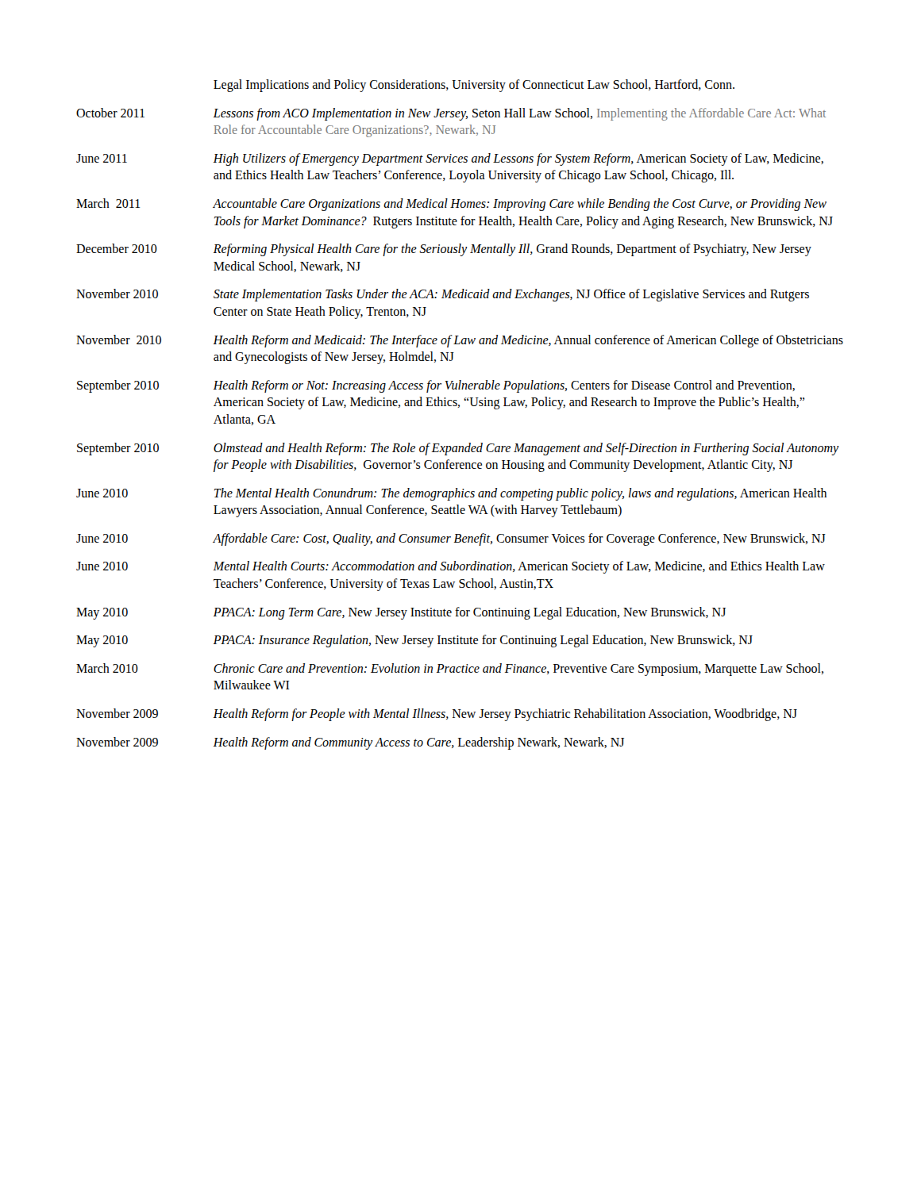| | Legal Implications and Policy Considerations, University of Connecticut Law School, Hartford, Conn. |
| October 2011 | Lessons from ACO Implementation in New Jersey, Seton Hall Law School, Implementing the Affordable Care Act: What Role for Accountable Care Organizations?, Newark, NJ |
| June 2011 | High Utilizers of Emergency Department Services and Lessons for System Reform, American Society of Law, Medicine, and Ethics Health Law Teachers’ Conference, Loyola University of Chicago Law School, Chicago, Ill. |
| March 2011 | Accountable Care Organizations and Medical Homes: Improving Care while Bending the Cost Curve, or Providing New Tools for Market Dominance? Rutgers Institute for Health, Health Care, Policy and Aging Research, New Brunswick, NJ |
| December 2010 | Reforming Physical Health Care for the Seriously Mentally Ill, Grand Rounds, Department of Psychiatry, New Jersey Medical School, Newark, NJ |
| November 2010 | State Implementation Tasks Under the ACA: Medicaid and Exchanges , NJ Office of Legislative Services and Rutgers Center on State Heath Policy, Trenton, NJ |
| November 2010 | Health Reform and Medicaid: The Interface of Law and Medicine, Annual conference of American College of Obstetricians and Gynecologists of New Jersey, Holmdel, NJ |
| September 2010 | Health Reform or Not: Increasing Access for Vulnerable Populations, Centers for Disease Control and Prevention, American Society of Law, Medicine, and Ethics, “Using Law, Policy, and Research to Improve the Public’s Health,” Atlanta, GA |
| September 2010 | Olmstead and Health Reform: The Role of Expanded Care Management and Self-Direction in Furthering Social Autonomy for People with Disabilities, Governor’s Conference on Housing and Community Development, Atlantic City, NJ |
| June 2010 | The Mental Health Conundrum: The demographics and competing public policy, laws and regulations, American Health Lawyers Association, Annual Conference, Seattle WA (with Harvey Tettlebaum) |
| June 2010 | Affordable Care: Cost, Quality, and Consumer Benefit, Consumer Voices for Coverage Conference, New Brunswick, NJ |
| June 2010 | Mental Health Courts: Accommodation and Subordination, American Society of Law, Medicine, and Ethics Health Law Teachers’ Conference, University of Texas Law School, Austin,TX |
| May 2010 | PPACA: Long Term Care, New Jersey Institute for Continuing Legal Education, New Brunswick, NJ |
| May 2010 | PPACA: Insurance Regulation, New Jersey Institute for Continuing Legal Education, New Brunswick, NJ |
| March 2010 | Chronic Care and Prevention: Evolution in Practice and Finance , Preventive Care Symposium, Marquette Law School, Milwaukee WI |
| November 2009 | Health Reform for People with Mental Illness, New Jersey Psychiatric Rehabilitation Association, Woodbridge, NJ |
| November 2009 | Health Reform and Community Access to Care, Leadership Newark, Newark, NJ |